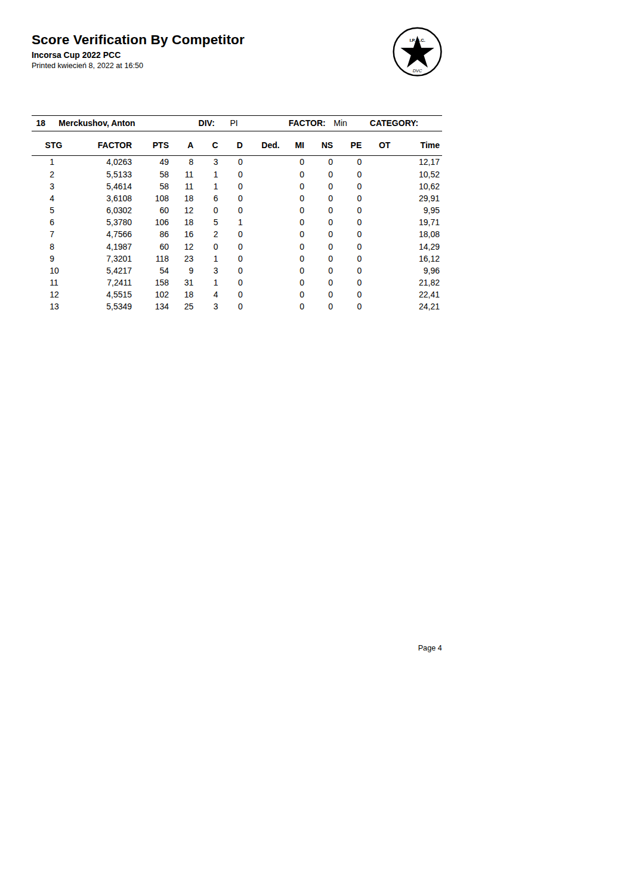Score Verification By Competitor
Incorsa Cup 2022 PCC
Printed kwiecień 8, 2022 at 16:50
I.P. S.C. DVC
18 Merckushov, Anton DIV: PI FACTOR: Min CATEGORY:
| STG | FACTOR | PTS | A | C | D | Ded. | MI | NS | PE | OT | Time |
| --- | --- | --- | --- | --- | --- | --- | --- | --- | --- | --- | --- |
| 1 | 4,0263 | 49 | 8 | 3 | 0 | | 0 | 0 | 0 | | 12,17 |
| 2 | 5,5133 | 58 | 11 | 1 | 0 | | 0 | 0 | 0 | | 10,52 |
| 3 | 5,4614 | 58 | 11 | 1 | 0 | | 0 | 0 | 0 | | 10,62 |
| 4 | 3,6108 | 108 | 18 | 6 | 0 | | 0 | 0 | 0 | | 29,91 |
| 5 | 6,0302 | 60 | 12 | 0 | 0 | | 0 | 0 | 0 | | 9,95 |
| 6 | 5,3780 | 106 | 18 | 5 | 1 | | 0 | 0 | 0 | | 19,71 |
| 7 | 4,7566 | 86 | 16 | 2 | 0 | | 0 | 0 | 0 | | 18,08 |
| 8 | 4,1987 | 60 | 12 | 0 | 0 | | 0 | 0 | 0 | | 14,29 |
| 9 | 7,3201 | 118 | 23 | 1 | 0 | | 0 | 0 | 0 | | 16,12 |
| 10 | 5,4217 | 54 | 9 | 3 | 0 | | 0 | 0 | 0 | | 9,96 |
| 11 | 7,2411 | 158 | 31 | 1 | 0 | | 0 | 0 | 0 | | 21,82 |
| 12 | 4,5515 | 102 | 18 | 4 | 0 | | 0 | 0 | 0 | | 22,41 |
| 13 | 5,5349 | 134 | 25 | 3 | 0 | | 0 | 0 | 0 | | 24,21 |
Page 4